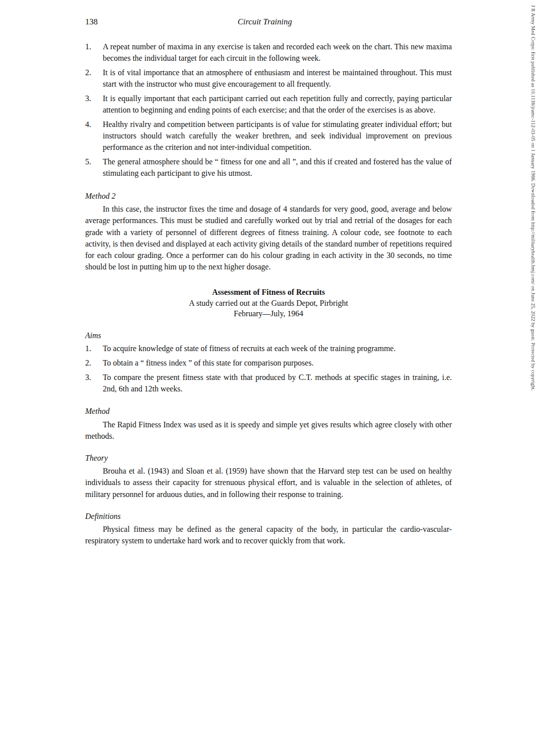J R Army Med Corps: first published as 10.1136/jramc-112-03-05 on 1 January 1966. Downloaded from http://militaryhealth.bmj.com/ on June 25, 2022 by guest. Protected by copyright.
138 Circuit Training
A repeat number of maxima in any exercise is taken and recorded each week on the chart. This new maxima becomes the individual target for each circuit in the following week.
It is of vital importance that an atmosphere of enthusiasm and interest be maintained throughout. This must start with the instructor who must give encouragement to all frequently.
It is equally important that each participant carried out each repetition fully and correctly, paying particular attention to beginning and ending points of each exercise; and that the order of the exercises is as above.
Healthy rivalry and competition between participants is of value for stimulating greater individual effort; but instructors should watch carefully the weaker brethren, and seek individual improvement on previous performance as the criterion and not inter-individual competition.
The general atmosphere should be “ fitness for one and all ”, and this if created and fostered has the value of stimulating each participant to give his utmost.
Method 2
In this case, the instructor fixes the time and dosage of 4 standards for very good, good, average and below average performances. This must be studied and carefully worked out by trial and retrial of the dosages for each grade with a variety of personnel of different degrees of fitness training. A colour code, see footnote to each activity, is then devised and displayed at each activity giving details of the standard number of repetitions required for each colour grading. Once a performer can do his colour grading in each activity in the 30 seconds, no time should be lost in putting him up to the next higher dosage.
Assessment of Fitness of Recruits
A study carried out at the Guards Depot, Pirbright
February—July, 1964
Aims
To acquire knowledge of state of fitness of recruits at each week of the training programme.
To obtain a “ fitness index ” of this state for comparison purposes.
To compare the present fitness state with that produced by C.T. methods at specific stages in training, i.e. 2nd, 6th and 12th weeks.
Method
The Rapid Fitness Index was used as it is speedy and simple yet gives results which agree closely with other methods.
Theory
Brouha et al. (1943) and Sloan et al. (1959) have shown that the Harvard step test can be used on healthy individuals to assess their capacity for strenuous physical effort, and is valuable in the selection of athletes, of military personnel for arduous duties, and in following their response to training.
Definitions
Physical fitness may be defined as the general capacity of the body, in particular the cardio-vascular-respiratory system to undertake hard work and to recover quickly from that work.